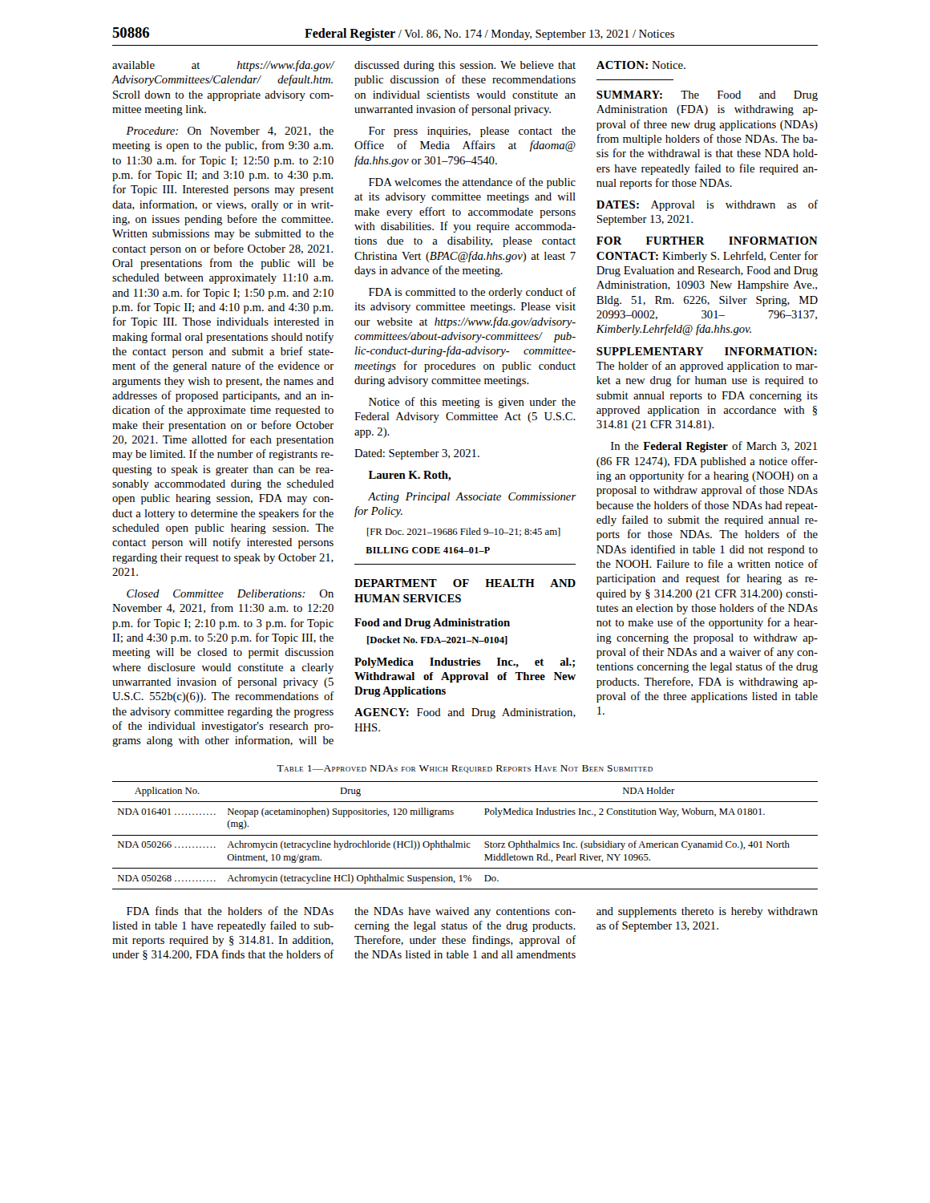50886
Federal Register / Vol. 86, No. 174 / Monday, September 13, 2021 / Notices
available at https://www.fda.gov/ AdvisoryCommittees/Calendar/ default.htm. Scroll down to the appropriate advisory committee meeting link.
Procedure: On November 4, 2021, the meeting is open to the public, from 9:30 a.m. to 11:30 a.m. for Topic I; 12:50 p.m. to 2:10 p.m. for Topic II; and 3:10 p.m. to 4:30 p.m. for Topic III. Interested persons may present data, information, or views, orally or in writing, on issues pending before the committee. Written submissions may be submitted to the contact person on or before October 28, 2021. Oral presentations from the public will be scheduled between approximately 11:10 a.m. and 11:30 a.m. for Topic I; 1:50 p.m. and 2:10 p.m. for Topic II; and 4:10 p.m. and 4:30 p.m. for Topic III. Those individuals interested in making formal oral presentations should notify the contact person and submit a brief statement of the general nature of the evidence or arguments they wish to present, the names and addresses of proposed participants, and an indication of the approximate time requested to make their presentation on or before October 20, 2021. Time allotted for each presentation may be limited. If the number of registrants requesting to speak is greater than can be reasonably accommodated during the scheduled open public hearing session, FDA may conduct a lottery to determine the speakers for the scheduled open public hearing session. The contact person will notify interested persons regarding their request to speak by October 21, 2021.
Closed Committee Deliberations: On November 4, 2021, from 11:30 a.m. to 12:20 p.m. for Topic I; 2:10 p.m. to 3 p.m. for Topic II; and 4:30 p.m. to 5:20 p.m. for Topic III, the meeting will be closed to permit discussion where disclosure would constitute a clearly unwarranted invasion of personal privacy (5 U.S.C. 552b(c)(6)). The recommendations of the advisory committee regarding the progress of the individual investigator's research programs along with other information, will be discussed during this session. We believe that public discussion of these recommendations on individual scientists would constitute an unwarranted invasion of personal privacy.
For press inquiries, please contact the Office of Media Affairs at fdaoma@ fda.hhs.gov or 301–796–4540.
FDA welcomes the attendance of the public at its advisory committee meetings and will make every effort to accommodate persons with disabilities. If you require accommodations due to a disability, please contact Christina Vert (BPAC@fda.hhs.gov) at least 7 days in advance of the meeting.
FDA is committed to the orderly conduct of its advisory committee meetings. Please visit our website at https://www.fda.gov/advisory- committees/about-advisory-committees/ public-conduct-during-fda-advisory- committee-meetings for procedures on public conduct during advisory committee meetings.
Notice of this meeting is given under the Federal Advisory Committee Act (5 U.S.C. app. 2).
Dated: September 3, 2021.
Lauren K. Roth,
Acting Principal Associate Commissioner for Policy.
[FR Doc. 2021–19686 Filed 9–10–21; 8:45 am]
BILLING CODE 4164–01–P
DEPARTMENT OF HEALTH AND HUMAN SERVICES
Food and Drug Administration
[Docket No. FDA–2021–N–0104]
PolyMedica Industries Inc., et al.; Withdrawal of Approval of Three New Drug Applications
AGENCY: Food and Drug Administration, HHS.
ACTION: Notice.
SUMMARY: The Food and Drug Administration (FDA) is withdrawing approval of three new drug applications (NDAs) from multiple holders of those NDAs. The basis for the withdrawal is that these NDA holders have repeatedly failed to file required annual reports for those NDAs.
DATES: Approval is withdrawn as of September 13, 2021.
FOR FURTHER INFORMATION CONTACT: Kimberly S. Lehrfeld, Center for Drug Evaluation and Research, Food and Drug Administration, 10903 New Hampshire Ave., Bldg. 51, Rm. 6226, Silver Spring, MD 20993–0002, 301– 796–3137, Kimberly.Lehrfeld@ fda.hhs.gov.
SUPPLEMENTARY INFORMATION: The holder of an approved application to market a new drug for human use is required to submit annual reports to FDA concerning its approved application in accordance with § 314.81 (21 CFR 314.81).
In the Federal Register of March 3, 2021 (86 FR 12474), FDA published a notice offering an opportunity for a hearing (NOOH) on a proposal to withdraw approval of those NDAs because the holders of those NDAs had repeatedly failed to submit the required annual reports for those NDAs. The holders of the NDAs identified in table 1 did not respond to the NOOH. Failure to file a written notice of participation and request for hearing as required by § 314.200 (21 CFR 314.200) constitutes an election by those holders of the NDAs not to make use of the opportunity for a hearing concerning the proposal to withdraw approval of their NDAs and a waiver of any contentions concerning the legal status of the drug products. Therefore, FDA is withdrawing approval of the three applications listed in table 1.
Table 1—Approved NDAs for Which Required Reports Have Not Been Submitted
| Application No. | Drug | NDA Holder |
| --- | --- | --- |
| NDA 016401 | Neopap (acetaminophen) Suppositories, 120 milligrams (mg). | PolyMedica Industries Inc., 2 Constitution Way, Woburn, MA 01801. |
| NDA 050266 | Achromycin (tetracycline hydrochloride (HCl)) Ophthalmic Ointment, 10 mg/gram. | Storz Ophthalmics Inc. (subsidiary of American Cyanamid Co.), 401 North Middletown Rd., Pearl River, NY 10965. |
| NDA 050268 | Achromycin (tetracycline HCl) Ophthalmic Suspension, 1% | Do. |
FDA finds that the holders of the NDAs listed in table 1 have repeatedly failed to submit reports required by § 314.81. In addition, under § 314.200, FDA finds that the holders of the NDAs have waived any contentions concerning the legal status of the drug products. Therefore, under these findings, approval of the NDAs listed in table 1 and all amendments and supplements thereto is hereby withdrawn as of September 13, 2021.